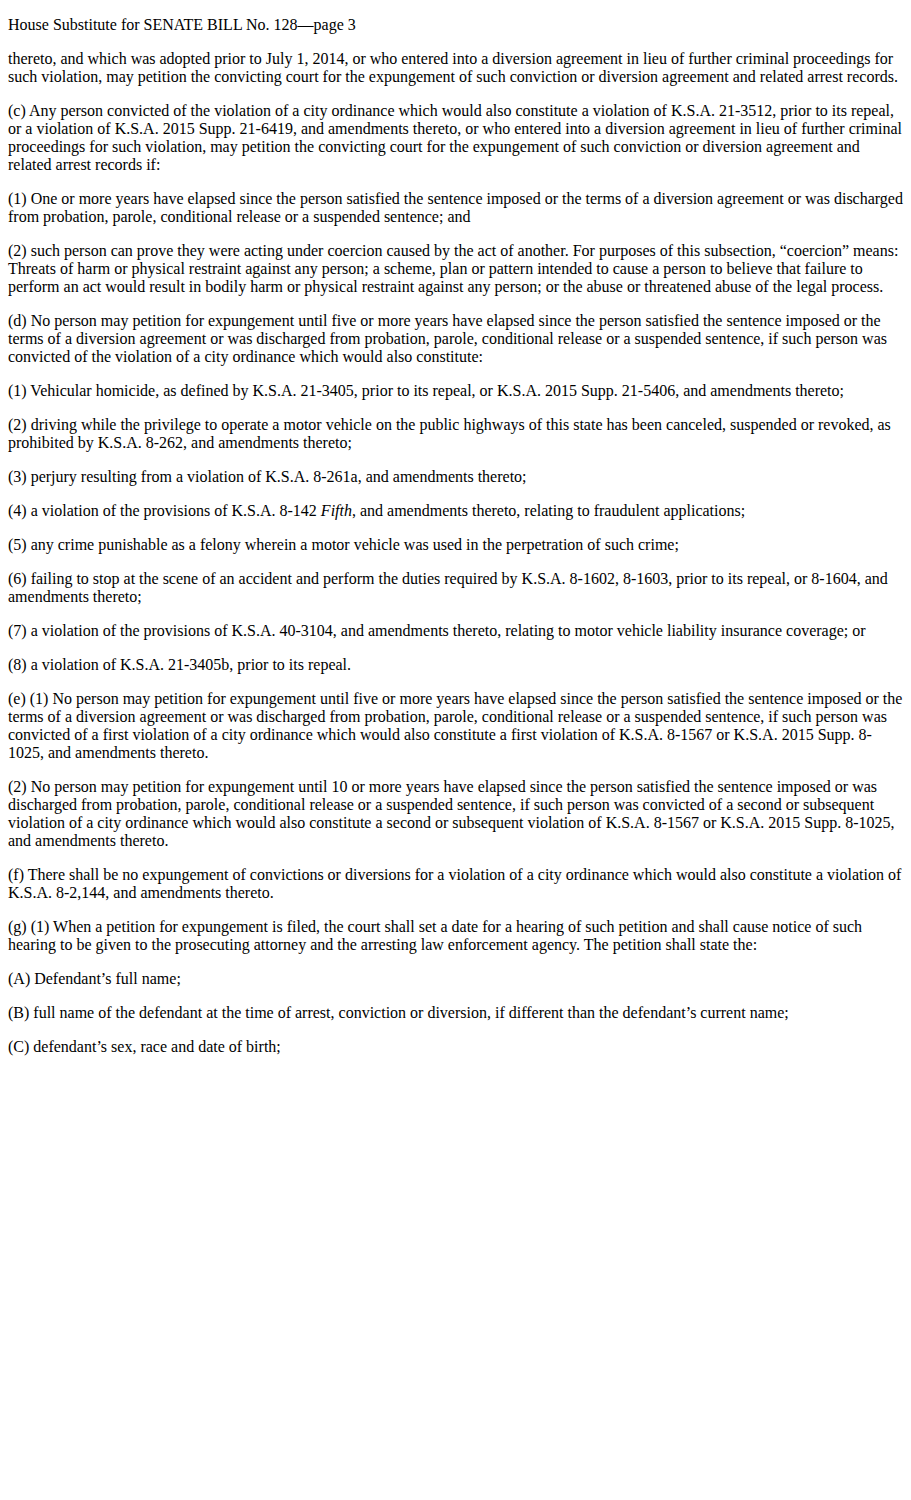House Substitute for SENATE BILL No. 128—page 3
thereto, and which was adopted prior to July 1, 2014, or who entered into a diversion agreement in lieu of further criminal proceedings for such violation, may petition the convicting court for the expungement of such conviction or diversion agreement and related arrest records.
(c) Any person convicted of the violation of a city ordinance which would also constitute a violation of K.S.A. 21-3512, prior to its repeal, or a violation of K.S.A. 2015 Supp. 21-6419, and amendments thereto, or who entered into a diversion agreement in lieu of further criminal proceedings for such violation, may petition the convicting court for the expungement of such conviction or diversion agreement and related arrest records if:
(1) One or more years have elapsed since the person satisfied the sentence imposed or the terms of a diversion agreement or was discharged from probation, parole, conditional release or a suspended sentence; and
(2) such person can prove they were acting under coercion caused by the act of another. For purposes of this subsection, “coercion” means: Threats of harm or physical restraint against any person; a scheme, plan or pattern intended to cause a person to believe that failure to perform an act would result in bodily harm or physical restraint against any person; or the abuse or threatened abuse of the legal process.
(d) No person may petition for expungement until five or more years have elapsed since the person satisfied the sentence imposed or the terms of a diversion agreement or was discharged from probation, parole, conditional release or a suspended sentence, if such person was convicted of the violation of a city ordinance which would also constitute:
(1) Vehicular homicide, as defined by K.S.A. 21-3405, prior to its repeal, or K.S.A. 2015 Supp. 21-5406, and amendments thereto;
(2) driving while the privilege to operate a motor vehicle on the public highways of this state has been canceled, suspended or revoked, as prohibited by K.S.A. 8-262, and amendments thereto;
(3) perjury resulting from a violation of K.S.A. 8-261a, and amendments thereto;
(4) a violation of the provisions of K.S.A. 8-142 Fifth, and amendments thereto, relating to fraudulent applications;
(5) any crime punishable as a felony wherein a motor vehicle was used in the perpetration of such crime;
(6) failing to stop at the scene of an accident and perform the duties required by K.S.A. 8-1602, 8-1603, prior to its repeal, or 8-1604, and amendments thereto;
(7) a violation of the provisions of K.S.A. 40-3104, and amendments thereto, relating to motor vehicle liability insurance coverage; or
(8) a violation of K.S.A. 21-3405b, prior to its repeal.
(e) (1) No person may petition for expungement until five or more years have elapsed since the person satisfied the sentence imposed or the terms of a diversion agreement or was discharged from probation, parole, conditional release or a suspended sentence, if such person was convicted of a first violation of a city ordinance which would also constitute a first violation of K.S.A. 8-1567 or K.S.A. 2015 Supp. 8-1025, and amendments thereto.
(2) No person may petition for expungement until 10 or more years have elapsed since the person satisfied the sentence imposed or was discharged from probation, parole, conditional release or a suspended sentence, if such person was convicted of a second or subsequent violation of a city ordinance which would also constitute a second or subsequent violation of K.S.A. 8-1567 or K.S.A. 2015 Supp. 8-1025, and amendments thereto.
(f) There shall be no expungement of convictions or diversions for a violation of a city ordinance which would also constitute a violation of K.S.A. 8-2,144, and amendments thereto.
(g) (1) When a petition for expungement is filed, the court shall set a date for a hearing of such petition and shall cause notice of such hearing to be given to the prosecuting attorney and the arresting law enforcement agency. The petition shall state the:
(A) Defendant’s full name;
(B) full name of the defendant at the time of arrest, conviction or diversion, if different than the defendant’s current name;
(C) defendant’s sex, race and date of birth;